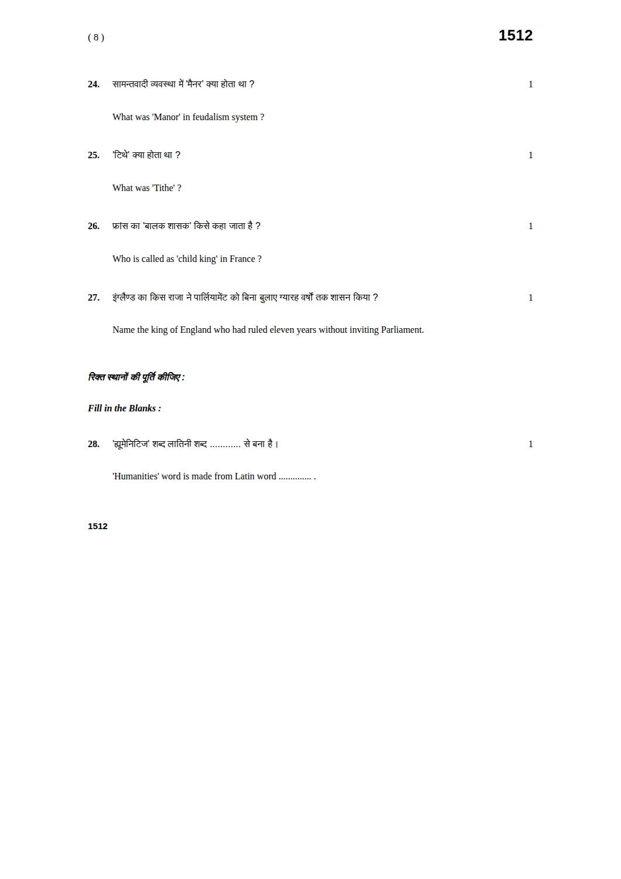( 8 ) 1512
24. सामन्तवादी व्यवस्था में 'मैनर' क्या होता था ? 1
What was 'Manor' in feudalism system ?
25. 'टिथे' क्या होता था ? 1
What was 'Tithe' ?
26. फ्रांस का 'बालक शासक' किसे कहा जाता है ? 1
Who is called as 'child king' in France ?
27. इंग्लैण्ड का किस राजा ने पार्लियामेंट को बिना बुलाए ग्यारह वर्षों तक शासन किया ? 1
Name the king of England who had ruled eleven years without inviting Parliament.
रिक्त स्थानों की पूर्ति कीजिए :
Fill in the Blanks :
28. 'ह्यूमेनिटिज' शब्द लातिनी शब्द ............ से बना है। 1
'Humanities' word is made from Latin word .............. .
1512